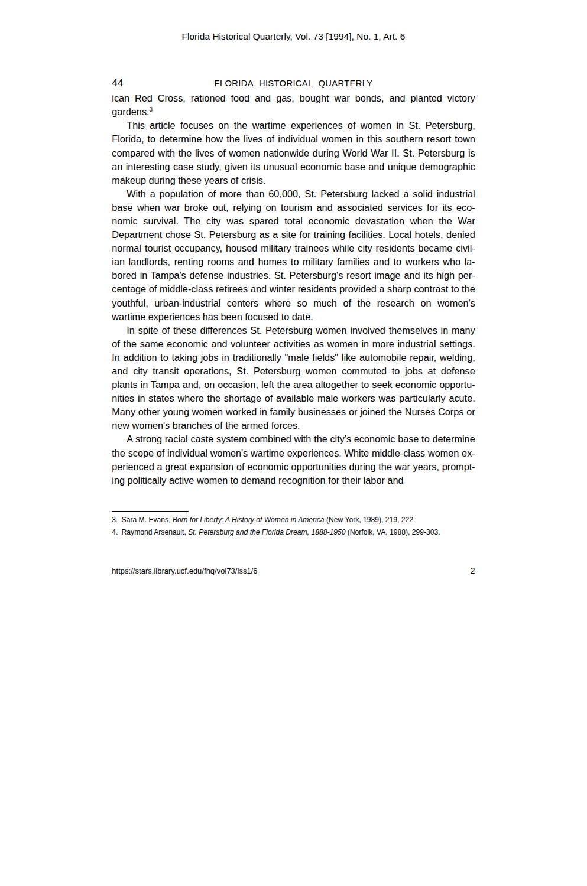Florida Historical Quarterly, Vol. 73 [1994], No. 1, Art. 6
44
FLORIDA HISTORICAL QUARTERLY
ican Red Cross, rationed food and gas, bought war bonds, and planted victory gardens.3
This article focuses on the wartime experiences of women in St. Petersburg, Florida, to determine how the lives of individual women in this southern resort town compared with the lives of women nationwide during World War II. St. Petersburg is an interesting case study, given its unusual economic base and unique demographic makeup during these years of crisis.
With a population of more than 60,000, St. Petersburg lacked a solid industrial base when war broke out, relying on tourism and associated services for its economic survival. The city was spared total economic devastation when the War Department chose St. Petersburg as a site for training facilities. Local hotels, denied normal tourist occupancy, housed military trainees while city residents became civilian landlords, renting rooms and homes to military families and to workers who labored in Tampa's defense industries. St. Petersburg's resort image and its high percentage of middle-class retirees and winter residents provided a sharp contrast to the youthful, urban-industrial centers where so much of the research on women's wartime experiences has been focused to date.
In spite of these differences St. Petersburg women involved themselves in many of the same economic and volunteer activities as women in more industrial settings. In addition to taking jobs in traditionally "male fields" like automobile repair, welding, and city transit operations, St. Petersburg women commuted to jobs at defense plants in Tampa and, on occasion, left the area altogether to seek economic opportunities in states where the shortage of available male workers was particularly acute. Many other young women worked in family businesses or joined the Nurses Corps or new women's branches of the armed forces.
A strong racial caste system combined with the city's economic base to determine the scope of individual women's wartime experiences. White middle-class women experienced a great expansion of economic opportunities during the war years, prompting politically active women to demand recognition for their labor and
3.
Sara M. Evans, Born for Liberty: A History of Women in America (New York, 1989), 219, 222.
4.
Raymond Arsenault, St. Petersburg and the Florida Dream, 1888-1950 (Norfolk, VA, 1988), 299-303.
https://stars.library.ucf.edu/fhq/vol73/iss1/6
2